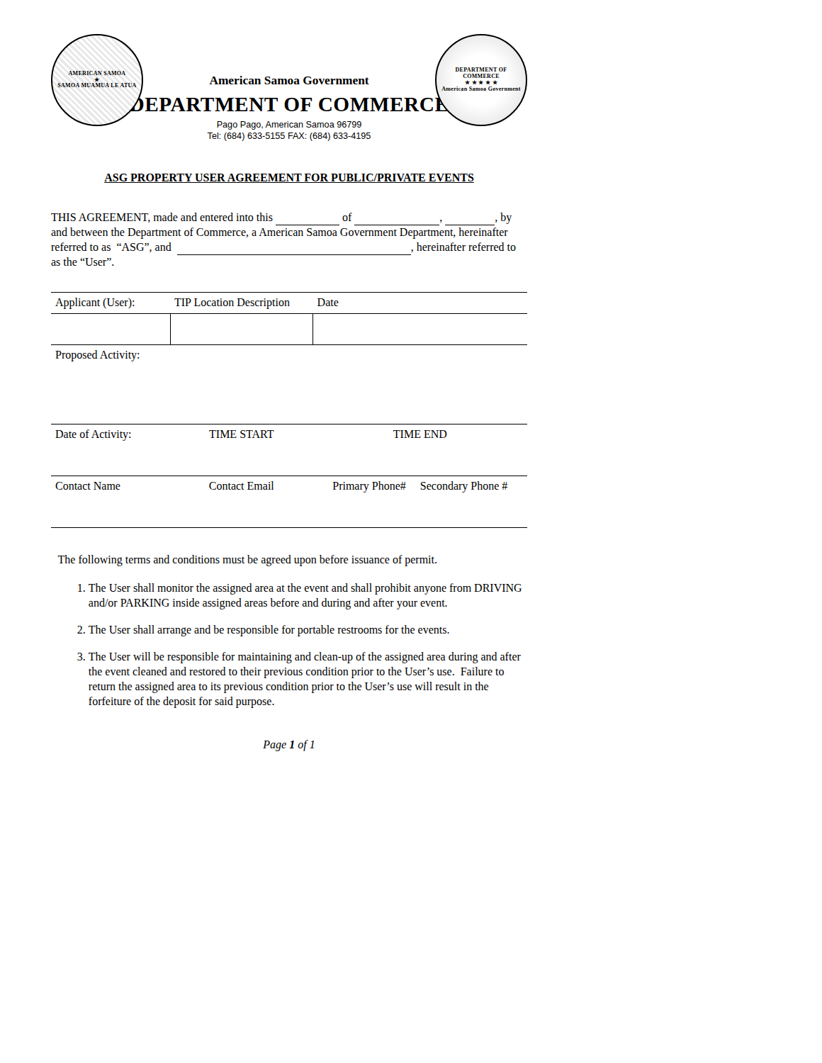AMERICAN SAMOA
★
SAMOA MUAMUA LE ATUA
DEPARTMENT OF COMMERCE
★ ★ ★ ★ ★
American Samoa Government
American Samoa Government
DEPARTMENT OF COMMERCE
Pago Pago, American Samoa 96799
Tel: (684) 633-5155 FAX: (684) 633-4195
ASG PROPERTY USER AGREEMENT FOR PUBLIC/PRIVATE EVENTS
THIS AGREEMENT, made and entered into this of , , by and between the Department of Commerce, a American Samoa Government Department, hereinafter referred to as “ASG”, and , hereinafter referred to as the “User”.
| Applicant (User): | TIP Location Description | Date |
| Proposed Activity: |
| Date of Activity: | TIME START | TIME END |
| Contact Name | Contact Email | Primary Phone# Secondary Phone # |
The following terms and conditions must be agreed upon before issuance of permit.
The User shall monitor the assigned area at the event and shall prohibit anyone from DRIVING and/or PARKING inside assigned areas before and during and after your event.
The User shall arrange and be responsible for portable restrooms for the events.
The User will be responsible for maintaining and clean-up of the assigned area during and after the event cleaned and restored to their previous condition prior to the User’s use. Failure to return the assigned area to its previous condition prior to the User’s use will result in the forfeiture of the deposit for said purpose.
Page 1 of 1